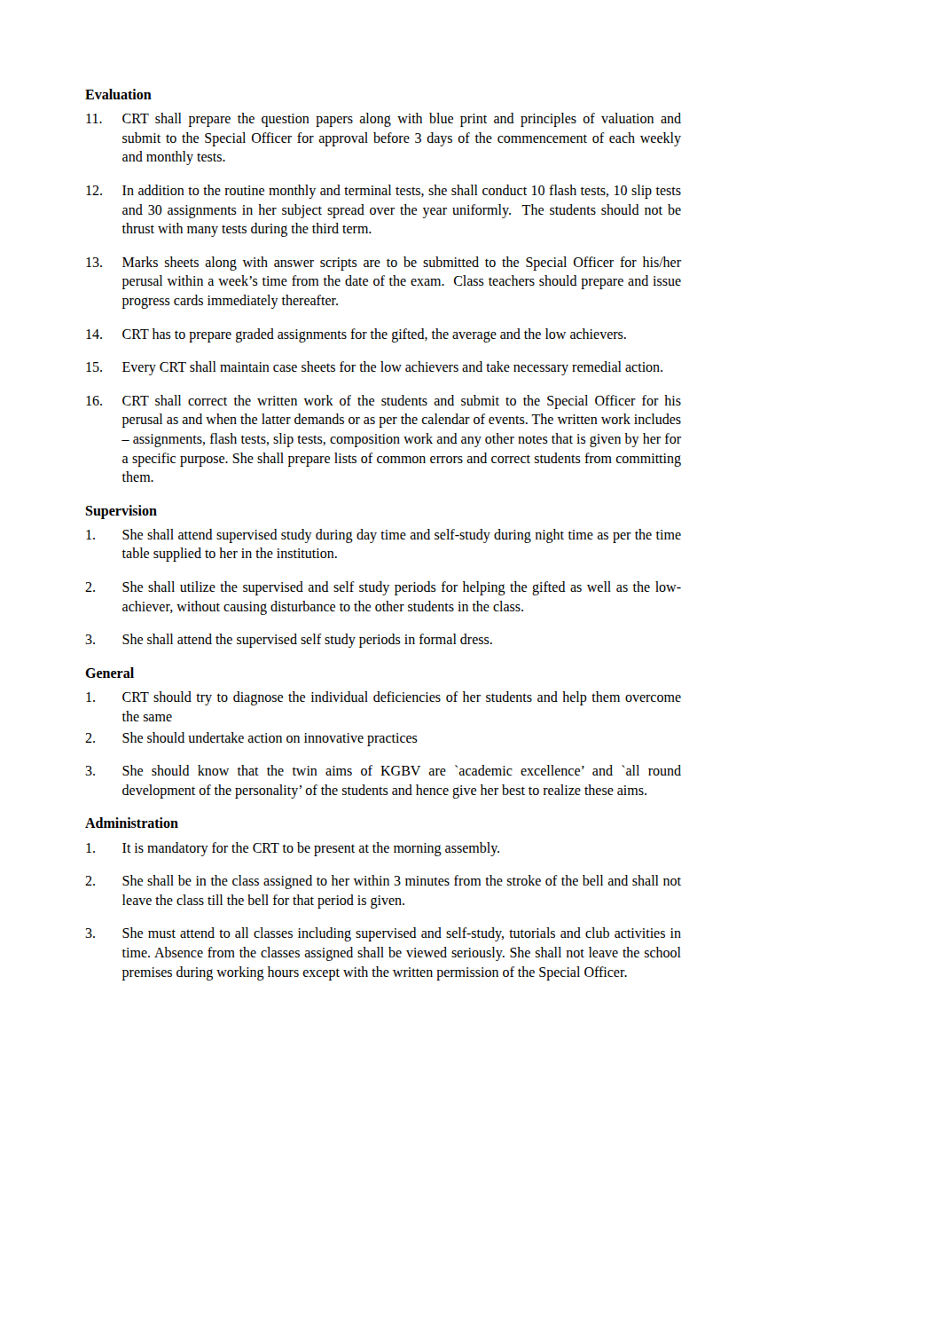Evaluation
11.
CRT shall prepare the question papers along with blue print and principles of valuation and submit to the Special Officer for approval before 3 days of the commencement of each weekly and monthly tests.
12.
In addition to the routine monthly and terminal tests, she shall conduct 10 flash tests, 10 slip tests and 30 assignments in her subject spread over the year uniformly. The students should not be thrust with many tests during the third term.
13.
Marks sheets along with answer scripts are to be submitted to the Special Officer for his/her perusal within a week’s time from the date of the exam. Class teachers should prepare and issue progress cards immediately thereafter.
14.
CRT has to prepare graded assignments for the gifted, the average and the low achievers.
15.
Every CRT shall maintain case sheets for the low achievers and take necessary remedial action.
16.
CRT shall correct the written work of the students and submit to the Special Officer for his perusal as and when the latter demands or as per the calendar of events. The written work includes – assignments, flash tests, slip tests, composition work and any other notes that is given by her for a specific purpose. She shall prepare lists of common errors and correct students from committing them.
Supervision
1.
She shall attend supervised study during day time and self-study during night time as per the time table supplied to her in the institution.
2.
She shall utilize the supervised and self study periods for helping the gifted as well as the low-achiever, without causing disturbance to the other students in the class.
3.
She shall attend the supervised self study periods in formal dress.
General
1.
CRT should try to diagnose the individual deficiencies of her students and help them overcome the same
2.
She should undertake action on innovative practices
3.
She should know that the twin aims of KGBV are `academic excellence’ and `all round development of the personality’ of the students and hence give her best to realize these aims.
Administration
1.
It is mandatory for the CRT to be present at the morning assembly.
2.
She shall be in the class assigned to her within 3 minutes from the stroke of the bell and shall not leave the class till the bell for that period is given.
3.
She must attend to all classes including supervised and self-study, tutorials and club activities in time. Absence from the classes assigned shall be viewed seriously. She shall not leave the school premises during working hours except with the written permission of the Special Officer.